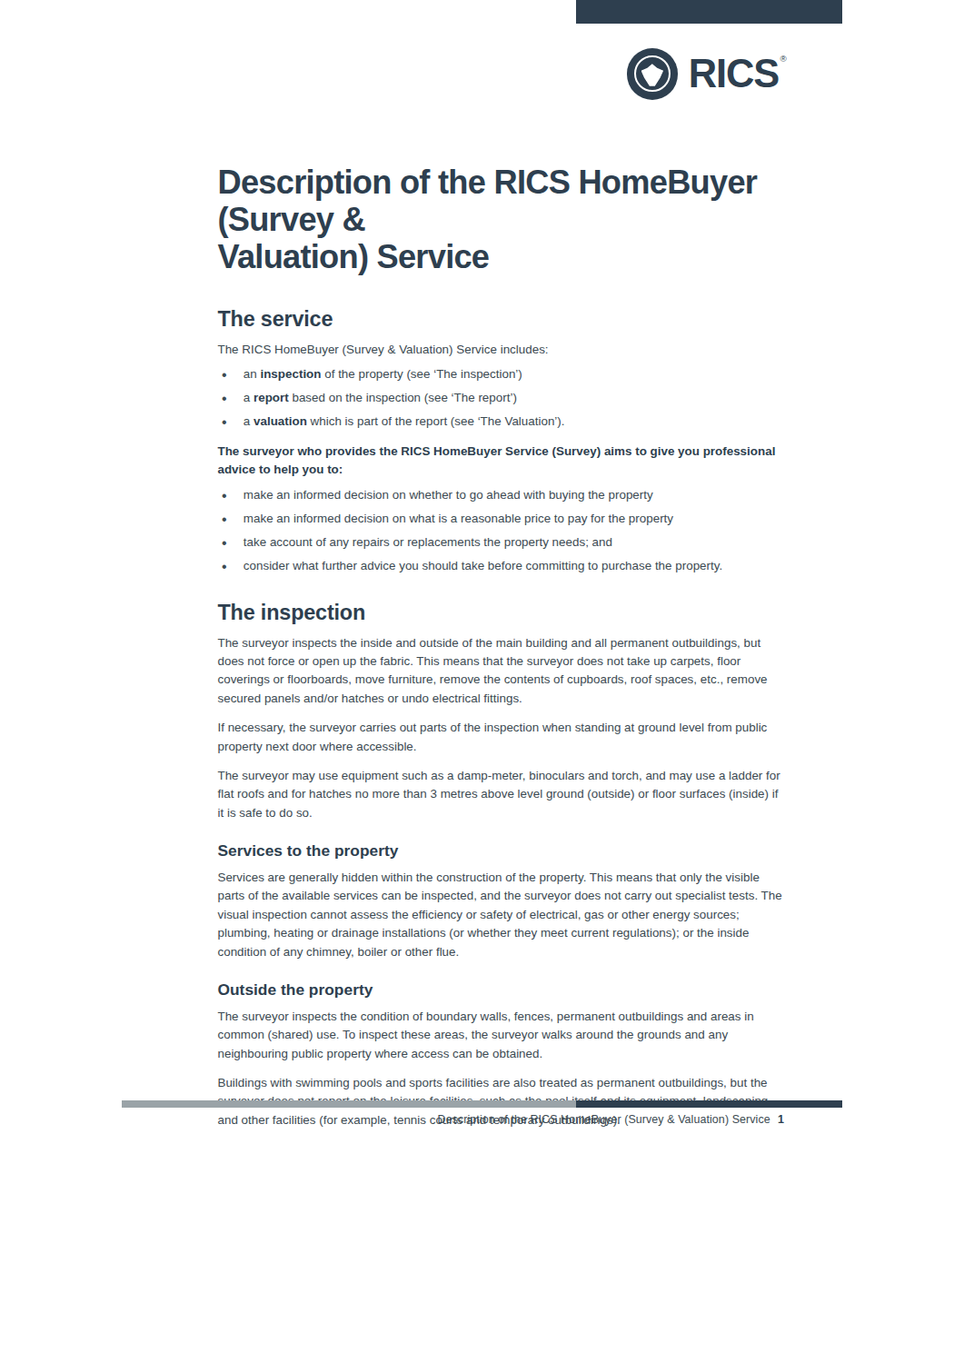RICS®
Description of the RICS HomeBuyer (Survey &
Valuation) Service
The service
The RICS HomeBuyer (Survey & Valuation) Service includes:
an inspection of the property (see ‘The inspection’)
a report based on the inspection (see ‘The report’)
a valuation which is part of the report (see ‘The Valuation’).
The surveyor who provides the RICS HomeBuyer Service (Survey) aims to give you professional advice to help you to:
make an informed decision on whether to go ahead with buying the property
make an informed decision on what is a reasonable price to pay for the property
take account of any repairs or replacements the property needs; and
consider what further advice you should take before committing to purchase the property.
The inspection
The surveyor inspects the inside and outside of the main building and all permanent outbuildings, but does not force or open up the fabric. This means that the surveyor does not take up carpets, floor coverings or floorboards, move furniture, remove the contents of cupboards, roof spaces, etc., remove secured panels and/or hatches or undo electrical fittings.
If necessary, the surveyor carries out parts of the inspection when standing at ground level from public property next door where accessible.
The surveyor may use equipment such as a damp-meter, binoculars and torch, and may use a ladder for flat roofs and for hatches no more than 3 metres above level ground (outside) or floor surfaces (inside) if it is safe to do so.
Services to the property
Services are generally hidden within the construction of the property. This means that only the visible parts of the available services can be inspected, and the surveyor does not carry out specialist tests. The visual inspection cannot assess the efficiency or safety of electrical, gas or other energy sources; plumbing, heating or drainage installations (or whether they meet current regulations); or the inside condition of any chimney, boiler or other flue.
Outside the property
The surveyor inspects the condition of boundary walls, fences, permanent outbuildings and areas in common (shared) use. To inspect these areas, the surveyor walks around the grounds and any neighbouring public property where access can be obtained.
Buildings with swimming pools and sports facilities are also treated as permanent outbuildings, but the surveyor does not report on the leisure facilities, such as the pool itself and its equipment, landscaping and other facilities (for example, tennis courts and temporary outbuildings).
Description of the RICS HomeBuyer (Survey & Valuation) Service1